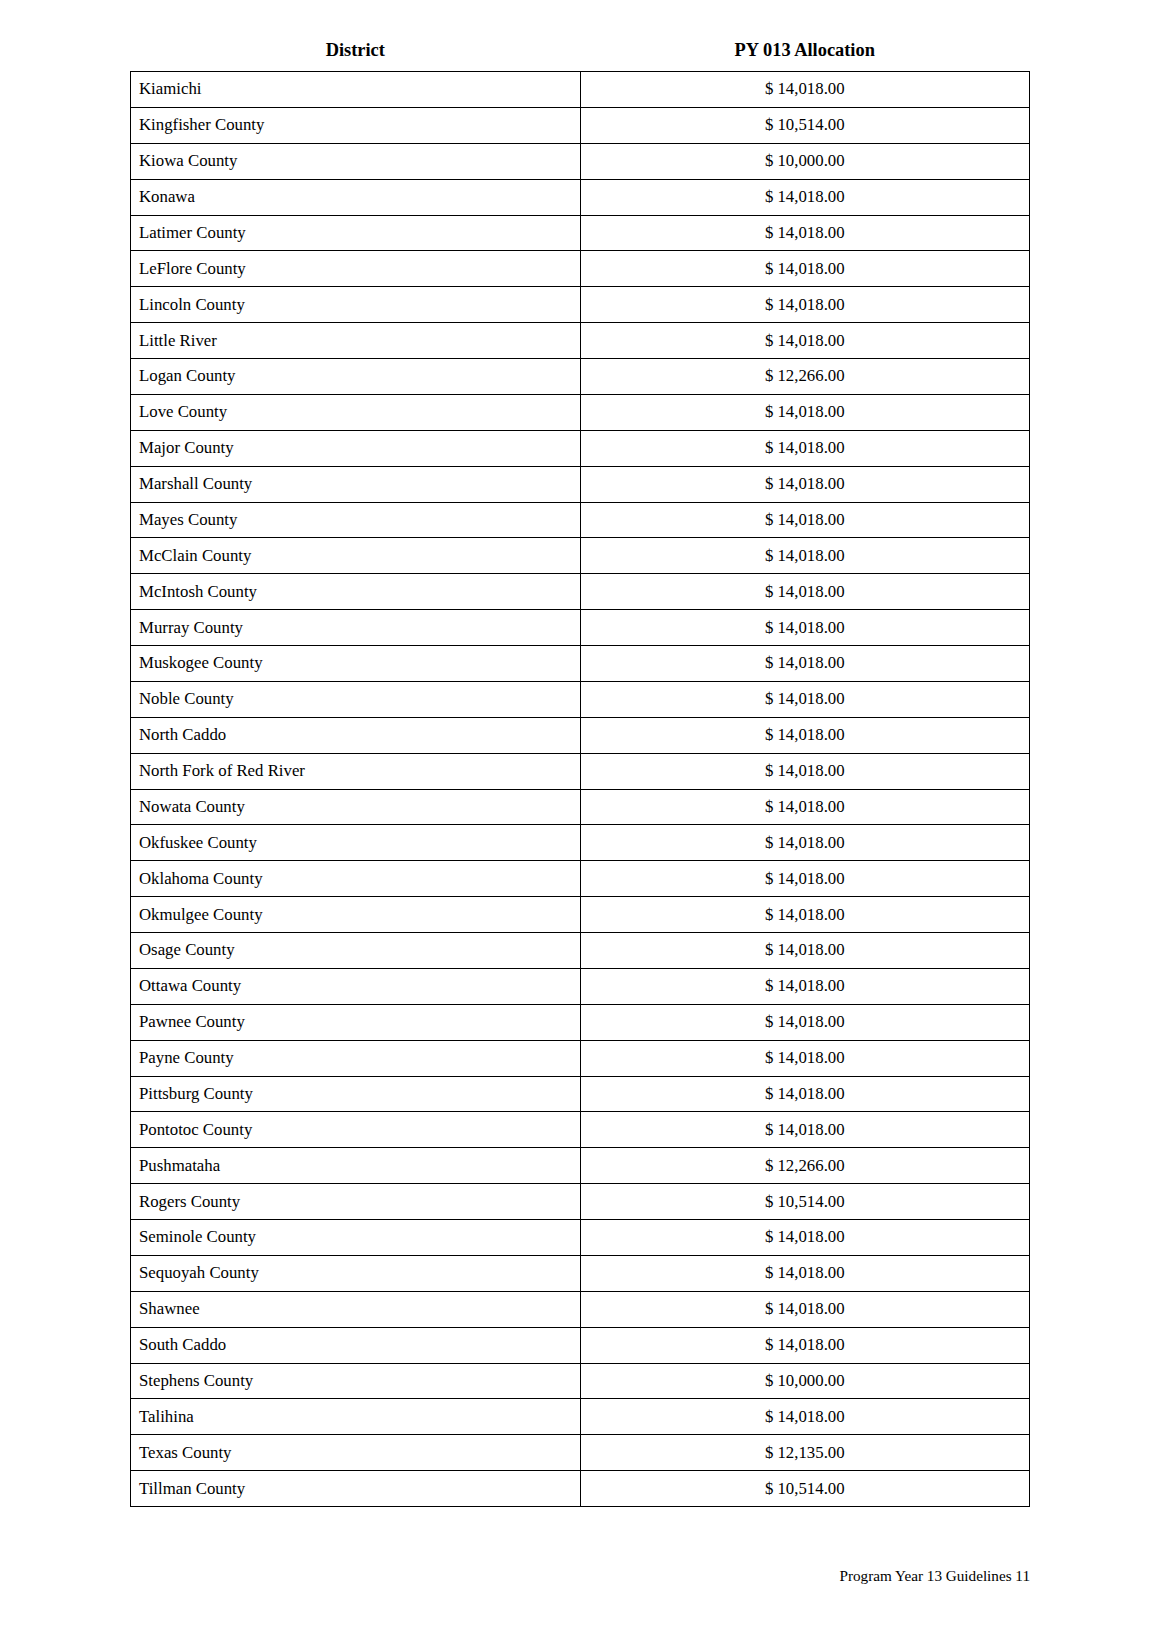| District | PY 013 Allocation |
| --- | --- |
| Kiamichi | $ 14,018.00 |
| Kingfisher County | $ 10,514.00 |
| Kiowa County | $ 10,000.00 |
| Konawa | $ 14,018.00 |
| Latimer County | $ 14,018.00 |
| LeFlore County | $ 14,018.00 |
| Lincoln County | $ 14,018.00 |
| Little River | $ 14,018.00 |
| Logan County | $ 12,266.00 |
| Love County | $ 14,018.00 |
| Major County | $ 14,018.00 |
| Marshall County | $ 14,018.00 |
| Mayes County | $ 14,018.00 |
| McClain County | $ 14,018.00 |
| McIntosh County | $ 14,018.00 |
| Murray County | $ 14,018.00 |
| Muskogee County | $ 14,018.00 |
| Noble County | $ 14,018.00 |
| North Caddo | $ 14,018.00 |
| North Fork of Red River | $ 14,018.00 |
| Nowata County | $ 14,018.00 |
| Okfuskee County | $ 14,018.00 |
| Oklahoma County | $ 14,018.00 |
| Okmulgee County | $ 14,018.00 |
| Osage County | $ 14,018.00 |
| Ottawa County | $ 14,018.00 |
| Pawnee County | $ 14,018.00 |
| Payne County | $ 14,018.00 |
| Pittsburg County | $ 14,018.00 |
| Pontotoc County | $ 14,018.00 |
| Pushmataha | $ 12,266.00 |
| Rogers County | $ 10,514.00 |
| Seminole County | $ 14,018.00 |
| Sequoyah County | $ 14,018.00 |
| Shawnee | $ 14,018.00 |
| South Caddo | $ 14,018.00 |
| Stephens County | $ 10,000.00 |
| Talihina | $ 14,018.00 |
| Texas County | $ 12,135.00 |
| Tillman County | $ 10,514.00 |
Program Year 13 Guidelines 11